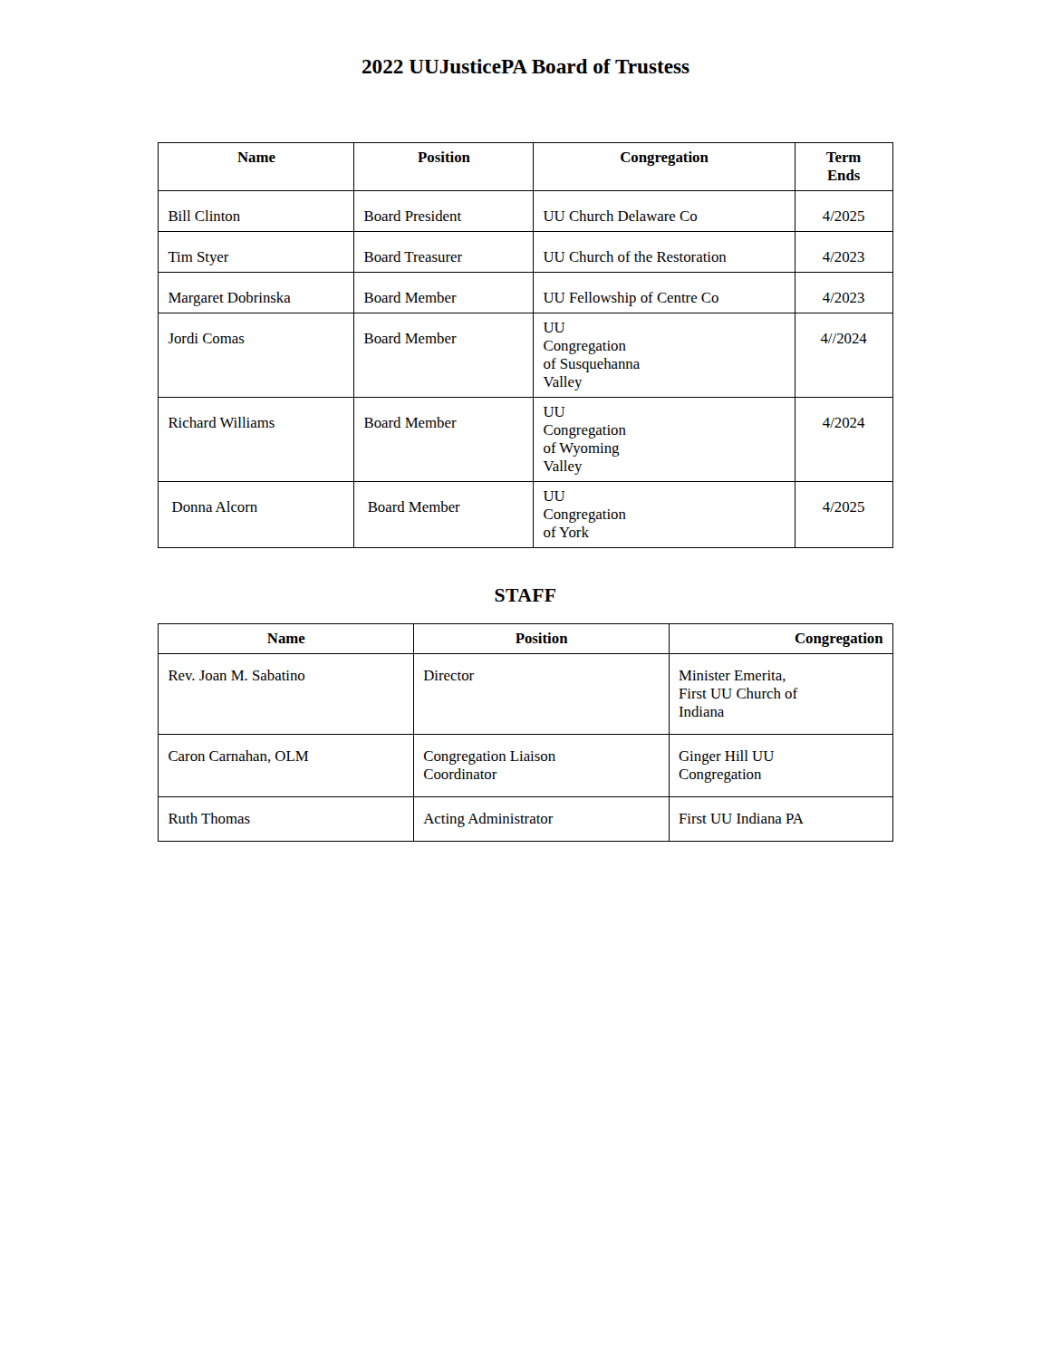2022 UUJusticePA Board of Trustess
| Name | Position | Congregation | Term Ends |
| --- | --- | --- | --- |
| Bill Clinton | Board President | UU Church Delaware Co | 4/2025 |
| Tim Styer | Board Treasurer | UU Church of the Restoration | 4/2023 |
| Margaret Dobrinska | Board Member | UU Fellowship of Centre Co | 4/2023 |
| Jordi Comas | Board Member | UU Congregation of Susquehanna Valley | 4//2024 |
| Richard Williams | Board Member | UU Congregation of Wyoming Valley | 4/2024 |
| Donna Alcorn | Board Member | UU Congregation of York | 4/2025 |
STAFF
| Name | Position | Congregation |
| --- | --- | --- |
| Rev. Joan M. Sabatino | Director | Minister Emerita, First UU Church of Indiana |
| Caron Carnahan, OLM | Congregation Liaison Coordinator | Ginger Hill UU Congregation |
| Ruth Thomas | Acting Administrator | First UU Indiana PA |